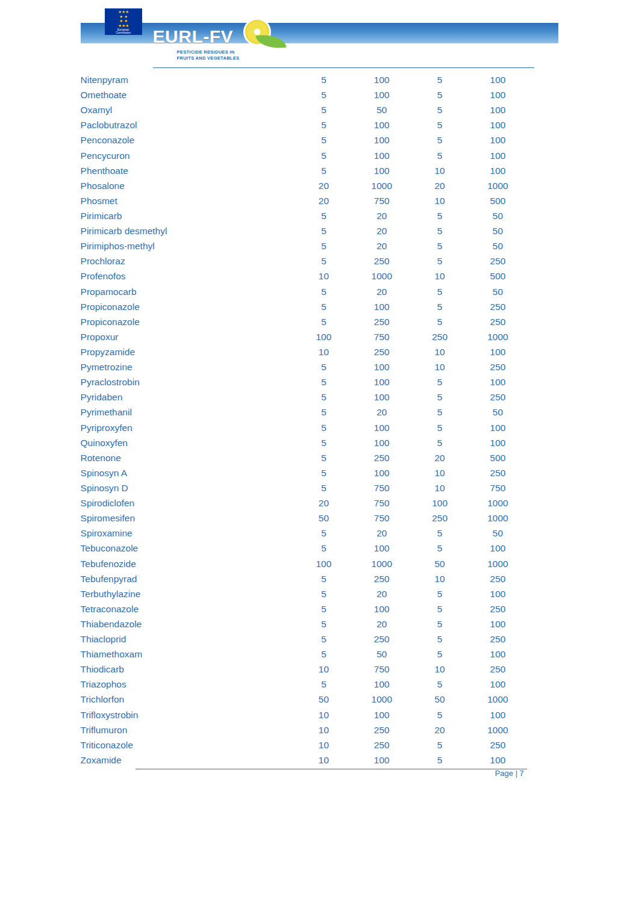★ ★ ★
★ ★
★ ★
★ ★ ★ European
Commission
EURL-FV
PESTICIDE RESIDUES IN
FRUITS AND VEGETABLES
| Nitenpyram | 5 | 100 | 5 | 100 |
| Omethoate | 5 | 100 | 5 | 100 |
| Oxamyl | 5 | 50 | 5 | 100 |
| Paclobutrazol | 5 | 100 | 5 | 100 |
| Penconazole | 5 | 100 | 5 | 100 |
| Pencycuron | 5 | 100 | 5 | 100 |
| Phenthoate | 5 | 100 | 10 | 100 |
| Phosalone | 20 | 1000 | 20 | 1000 |
| Phosmet | 20 | 750 | 10 | 500 |
| Pirimicarb | 5 | 20 | 5 | 50 |
| Pirimicarb desmethyl | 5 | 20 | 5 | 50 |
| Pirimiphos-methyl | 5 | 20 | 5 | 50 |
| Prochloraz | 5 | 250 | 5 | 250 |
| Profenofos | 10 | 1000 | 10 | 500 |
| Propamocarb | 5 | 20 | 5 | 50 |
| Propiconazole | 5 | 100 | 5 | 250 |
| Propiconazole | 5 | 250 | 5 | 250 |
| Propoxur | 100 | 750 | 250 | 1000 |
| Propyzamide | 10 | 250 | 10 | 100 |
| Pymetrozine | 5 | 100 | 10 | 250 |
| Pyraclostrobin | 5 | 100 | 5 | 100 |
| Pyridaben | 5 | 100 | 5 | 250 |
| Pyrimethanil | 5 | 20 | 5 | 50 |
| Pyriproxyfen | 5 | 100 | 5 | 100 |
| Quinoxyfen | 5 | 100 | 5 | 100 |
| Rotenone | 5 | 250 | 20 | 500 |
| Spinosyn A | 5 | 100 | 10 | 250 |
| Spinosyn D | 5 | 750 | 10 | 750 |
| Spirodiclofen | 20 | 750 | 100 | 1000 |
| Spiromesifen | 50 | 750 | 250 | 1000 |
| Spiroxamine | 5 | 20 | 5 | 50 |
| Tebuconazole | 5 | 100 | 5 | 100 |
| Tebufenozide | 100 | 1000 | 50 | 1000 |
| Tebufenpyrad | 5 | 250 | 10 | 250 |
| Terbuthylazine | 5 | 20 | 5 | 100 |
| Tetraconazole | 5 | 100 | 5 | 250 |
| Thiabendazole | 5 | 20 | 5 | 100 |
| Thiacloprid | 5 | 250 | 5 | 250 |
| Thiamethoxam | 5 | 50 | 5 | 100 |
| Thiodicarb | 10 | 750 | 10 | 250 |
| Triazophos | 5 | 100 | 5 | 100 |
| Trichlorfon | 50 | 1000 | 50 | 1000 |
| Trifloxystrobin | 10 | 100 | 5 | 100 |
| Triflumuron | 10 | 250 | 20 | 1000 |
| Triticonazole | 10 | 250 | 5 | 250 |
| Zoxamide | 10 | 100 | 5 | 100 |
Page | 7